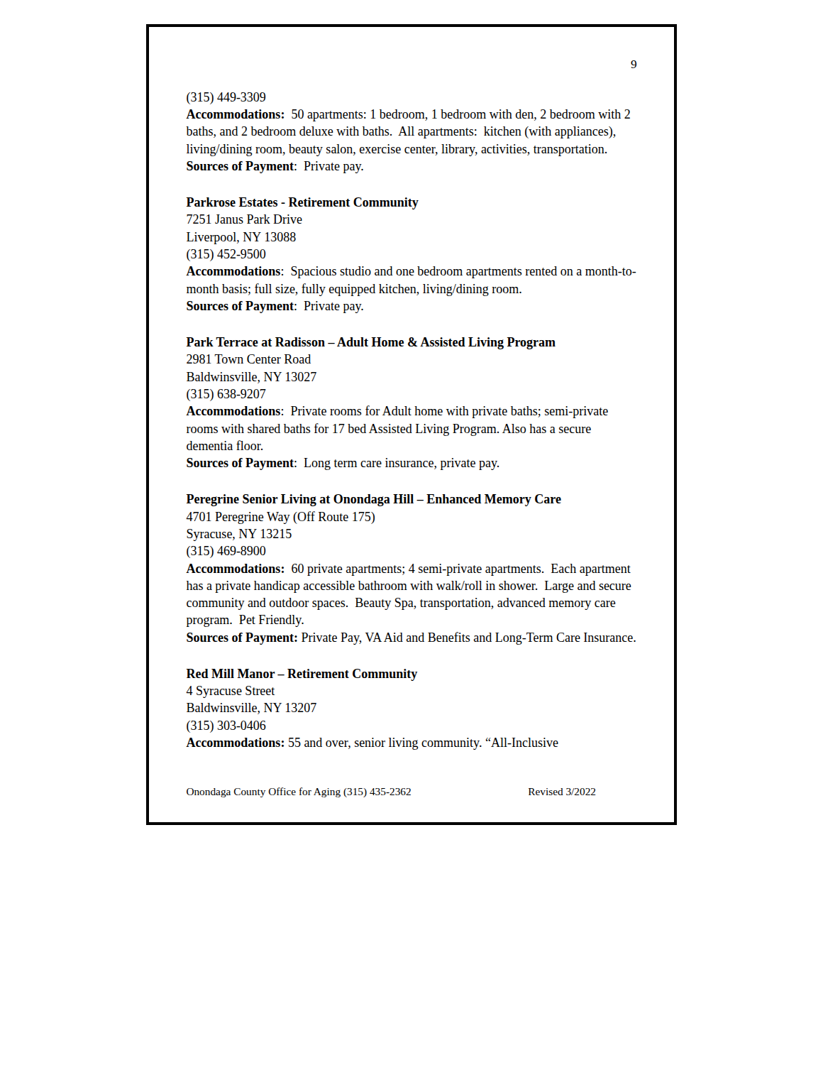9
(315) 449-3309
Accommodations: 50 apartments: 1 bedroom, 1 bedroom with den, 2 bedroom with 2 baths, and 2 bedroom deluxe with baths. All apartments: kitchen (with appliances), living/dining room, beauty salon, exercise center, library, activities, transportation.
Sources of Payment: Private pay.
Parkrose Estates - Retirement Community
7251 Janus Park Drive
Liverpool, NY 13088
(315) 452-9500
Accommodations: Spacious studio and one bedroom apartments rented on a month-to-month basis; full size, fully equipped kitchen, living/dining room.
Sources of Payment: Private pay.
Park Terrace at Radisson – Adult Home & Assisted Living Program
2981 Town Center Road
Baldwinsville, NY 13027
(315) 638-9207
Accommodations: Private rooms for Adult home with private baths; semi-private rooms with shared baths for 17 bed Assisted Living Program. Also has a secure dementia floor.
Sources of Payment: Long term care insurance, private pay.
Peregrine Senior Living at Onondaga Hill – Enhanced Memory Care
4701 Peregrine Way (Off Route 175)
Syracuse, NY 13215
(315) 469-8900
Accommodations: 60 private apartments; 4 semi-private apartments. Each apartment has a private handicap accessible bathroom with walk/roll in shower. Large and secure community and outdoor spaces. Beauty Spa, transportation, advanced memory care program. Pet Friendly.
Sources of Payment: Private Pay, VA Aid and Benefits and Long-Term Care Insurance.
Red Mill Manor – Retirement Community
4 Syracuse Street
Baldwinsville, NY 13207
(315) 303-0406
Accommodations: 55 and over, senior living community. “All-Inclusive
Onondaga County Office for Aging (315) 435-2362 Revised 3/2022